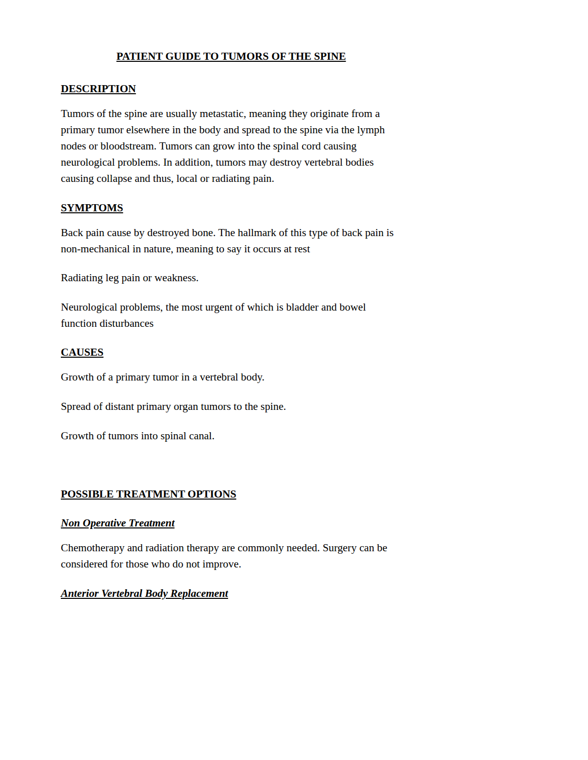PATIENT GUIDE TO TUMORS OF THE SPINE
DESCRIPTION
Tumors of the spine are usually metastatic, meaning they originate from a primary tumor elsewhere in the body and spread to the spine via the lymph nodes or bloodstream. Tumors can grow into the spinal cord causing neurological problems. In addition, tumors may destroy vertebral bodies causing collapse and thus, local or radiating pain.
SYMPTOMS
Back pain cause by destroyed bone. The hallmark of this type of back pain is non-mechanical in nature, meaning to say it occurs at rest
Radiating leg pain or weakness.
Neurological problems, the most urgent of which is bladder and bowel function disturbances
CAUSES
Growth of a primary tumor in a vertebral body.
Spread of distant primary organ tumors to the spine.
Growth of tumors into spinal canal.
POSSIBLE TREATMENT OPTIONS
Non Operative Treatment
Chemotherapy and radiation therapy are commonly needed. Surgery can be considered for those who do not improve.
Anterior Vertebral Body Replacement